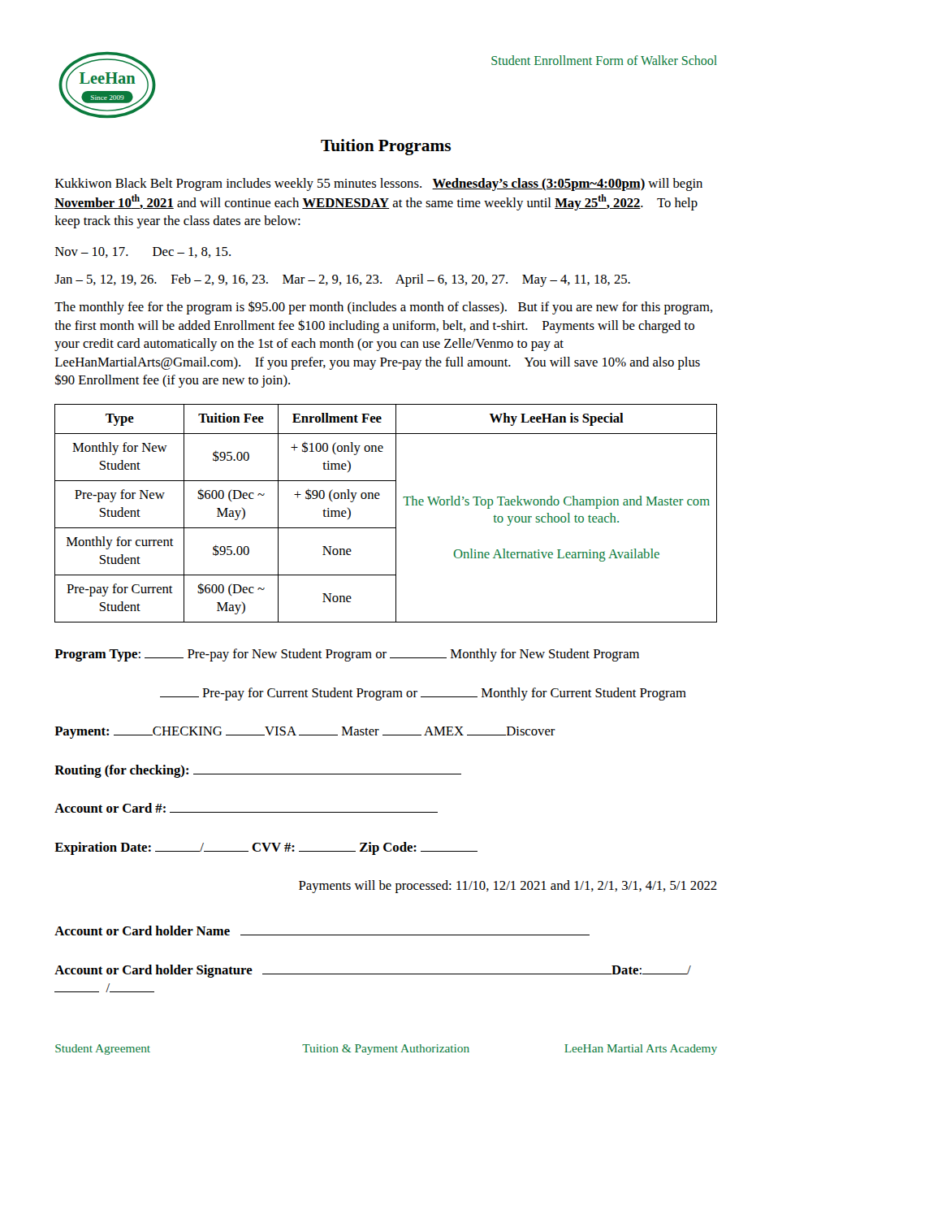LeeHan Since 2009
Student Enrollment Form of Walker School
Tuition Programs
Kukkiwon Black Belt Program includes weekly 55 minutes lessons. Wednesday’s class (3:05pm~4:00pm) will begin November 10th, 2021 and will continue each WEDNESDAY at the same time weekly until May 25th, 2022. To help keep track this year the class dates are below:
Nov – 10, 17. Dec – 1, 8, 15.
Jan – 5, 12, 19, 26. Feb – 2, 9, 16, 23. Mar – 2, 9, 16, 23. April – 6, 13, 20, 27. May – 4, 11, 18, 25.
The monthly fee for the program is $95.00 per month (includes a month of classes). But if you are new for this program, the first month will be added Enrollment fee $100 including a uniform, belt, and t-shirt. Payments will be charged to your credit card automatically on the 1st of each month (or you can use Zelle/Venmo to pay at LeeHanMartialArts@Gmail.com). If you prefer, you may Pre-pay the full amount. You will save 10% and also plus $90 Enrollment fee (if you are new to join).
| Type | Tuition Fee | Enrollment Fee | Why LeeHan is Special |
| --- | --- | --- | --- |
| Monthly for New Student | $95.00 | + $100 (only one time) | The World’s Top Taekwondo Champion and Master com to your school to teach. Online Alternative Learning Available |
| Pre-pay for New Student | $600 (Dec ~ May) | + $90 (only one time) |
| Monthly for current Student | $95.00 | None |
| Pre-pay for Current Student | $600 (Dec ~ May) | None |
Program Type: Pre-pay for New Student Program or Monthly for New Student Program
Pre-pay for Current Student Program or Monthly for Current Student Program
Payment: CHECKING VISA Master AMEX Discover
Routing (for checking):
Account or Card #:
Expiration Date: / CVV #: Zip Code:
Payments will be processed: 11/10, 12/1 2021 and 1/1, 2/1, 3/1, 4/1, 5/1 2022
Account or Card holder Name
Account or Card holder Signature Date: / /
Student Agreement Tuition & Payment Authorization LeeHan Martial Arts Academy